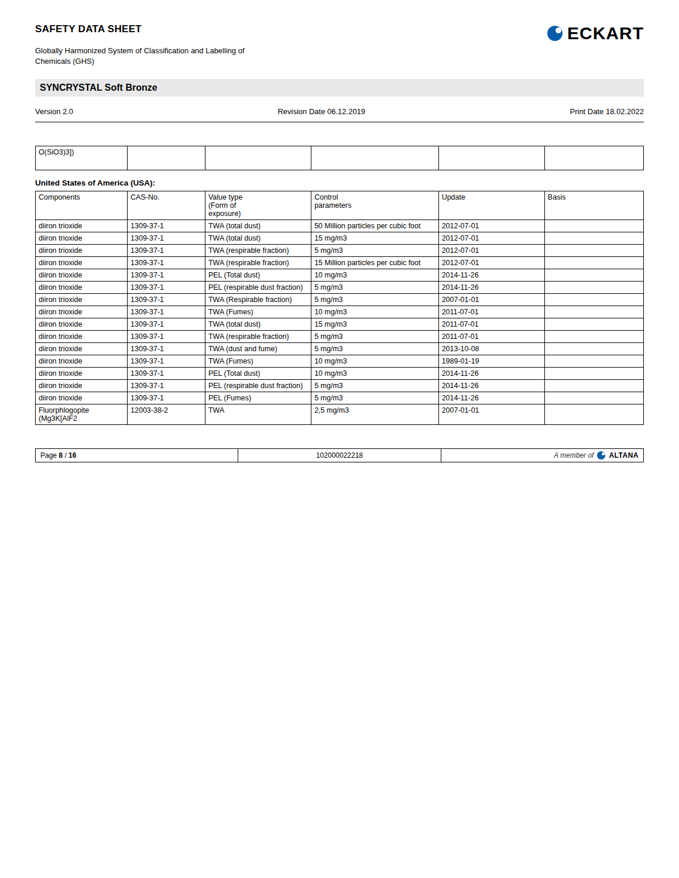SAFETY DATA SHEET
Globally Harmonized System of Classification and Labelling of
Chemicals (GHS)
ECKART
SYNCRYSTAL Soft Bronze
Version 2.0 Revision Date 06.12.2019 Print Date 18.02.2022
| O(SiO3)3]) | | | | | |
United States of America (USA):
| Components | CAS-No. | Value type (Form of exposure) | Control parameters | Update | Basis |
| --- | --- | --- | --- | --- | --- |
| diiron trioxide | 1309-37-1 | TWA (total dust) | 50 Million particles per cubic foot | 2012-07-01 | |
| diiron trioxide | 1309-37-1 | TWA (total dust) | 15 mg/m3 | 2012-07-01 | |
| diiron trioxide | 1309-37-1 | TWA (respirable fraction) | 5 mg/m3 | 2012-07-01 | |
| diiron trioxide | 1309-37-1 | TWA (respirable fraction) | 15 Million particles per cubic foot | 2012-07-01 | |
| diiron trioxide | 1309-37-1 | PEL (Total dust) | 10 mg/m3 | 2014-11-26 | |
| diiron trioxide | 1309-37-1 | PEL (respirable dust fraction) | 5 mg/m3 | 2014-11-26 | |
| diiron trioxide | 1309-37-1 | TWA (Respirable fraction) | 5 mg/m3 | 2007-01-01 | |
| diiron trioxide | 1309-37-1 | TWA (Fumes) | 10 mg/m3 | 2011-07-01 | |
| diiron trioxide | 1309-37-1 | TWA (total dust) | 15 mg/m3 | 2011-07-01 | |
| diiron trioxide | 1309-37-1 | TWA (respirable fraction) | 5 mg/m3 | 2011-07-01 | |
| diiron trioxide | 1309-37-1 | TWA (dust and fume) | 5 mg/m3 | 2013-10-08 | |
| diiron trioxide | 1309-37-1 | TWA (Fumes) | 10 mg/m3 | 1989-01-19 | |
| diiron trioxide | 1309-37-1 | PEL (Total dust) | 10 mg/m3 | 2014-11-26 | |
| diiron trioxide | 1309-37-1 | PEL (respirable dust fraction) | 5 mg/m3 | 2014-11-26 | |
| diiron trioxide | 1309-37-1 | PEL (Fumes) | 5 mg/m3 | 2014-11-26 | |
| Fluorphlogopite (Mg3K[AlF2 | 12003-38-2 | TWA | 2,5 mg/m3 | 2007-01-01 | |
Page 8 / 16
102000022218
A member of ALTANA